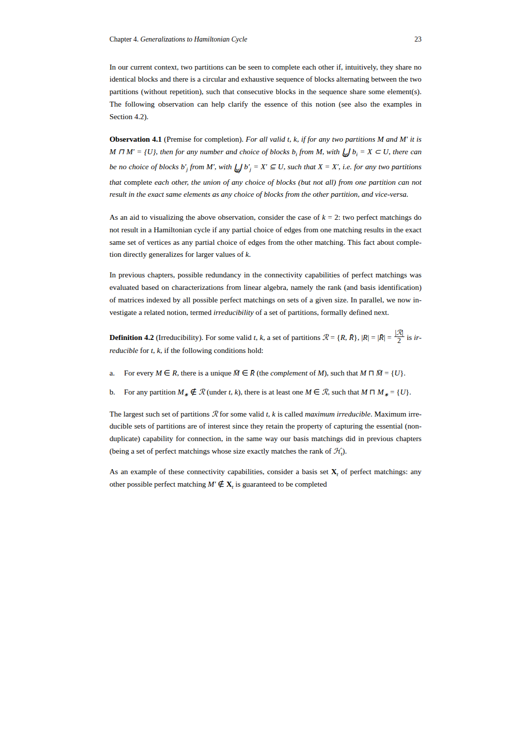Chapter 4. Generalizations to Hamiltonian Cycle 23
In our current context, two partitions can be seen to complete each other if, intuitively, they share no identical blocks and there is a circular and exhaustive sequence of blocks alternating between the two partitions (without repetition), such that consecutive blocks in the sequence share some element(s). The following observation can help clarify the essence of this notion (see also the examples in Section 4.2).
Observation 4.1 (Premise for completion). For all valid t, k, if for any two partitions M and M′ it is M ⊓ M′ = {U}, then for any number and choice of blocks bi from M, with ⋃∀i bi = X ⊂ U, there can be no choice of blocks b′j from M′, with ⋃∀j b′j = X′ ⊆ U, such that X = X′, i.e. for any two partitions that complete each other, the union of any choice of blocks (but not all) from one partition can not result in the exact same elements as any choice of blocks from the other partition, and vice-versa.
As an aid to visualizing the above observation, consider the case of k = 2: two perfect matchings do not result in a Hamiltonian cycle if any partial choice of edges from one matching results in the exact same set of vertices as any partial choice of edges from the other matching. This fact about completion directly generalizes for larger values of k.
In previous chapters, possible redundancy in the connectivity capabilities of perfect matchings was evaluated based on characterizations from linear algebra, namely the rank (and basis identification) of matrices indexed by all possible perfect matchings on sets of a given size. In parallel, we now investigate a related notion, termed irreducibility of a set of partitions, formally defined next.
Definition 4.2 (Irreducibility). For some valid t, k, a set of partitions ℛ = {R, R̄}, |R| = |R̄| = |ℛ|2 is irreducible for t, k, if the following conditions hold:
a. For every M ∈ R, there is a unique M̄ ∈ R̄ (the complement of M), such that M ⊓ M̄ = {U}.
b. For any partition M∗ ∉ ℛ (under t, k), there is at least one M ∈ ℛ, such that M ⊓ M∗ = {U}.
The largest such set of partitions ℛ for some valid t, k is called maximum irreducible. Maximum irreducible sets of partitions are of interest since they retain the property of capturing the essential (non-duplicate) capability for connection, in the same way our basis matchings did in previous chapters (being a set of perfect matchings whose size exactly matches the rank of ℋt).
As an example of these connectivity capabilities, consider a basis set Xt of perfect matchings: any other possible perfect matching M′ ∉ Xt is guaranteed to be completed